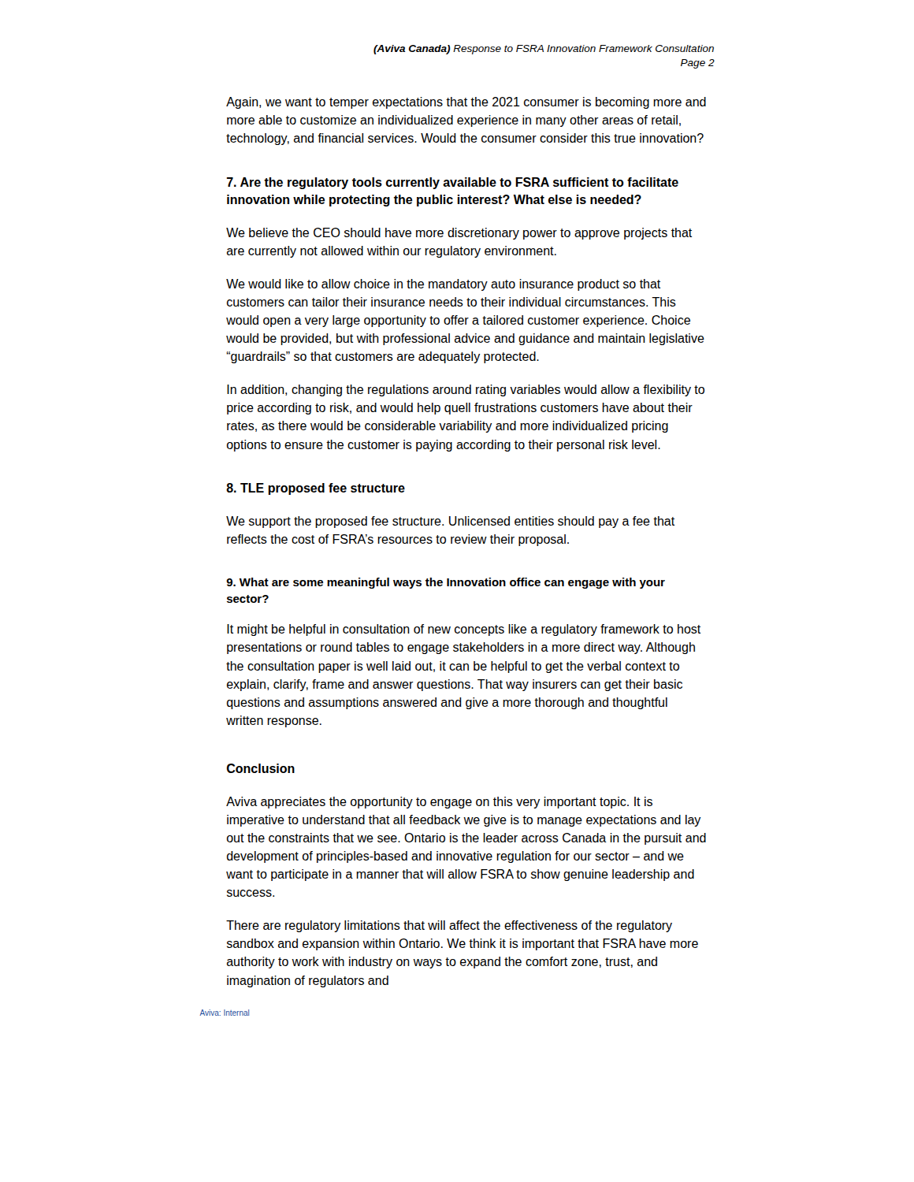(Aviva Canada) Response to FSRA Innovation Framework Consultation Page 2
Again, we want to temper expectations that the 2021 consumer is becoming more and more able to customize an individualized experience in many other areas of retail, technology, and financial services. Would the consumer consider this true innovation?
7. Are the regulatory tools currently available to FSRA sufficient to facilitate innovation while protecting the public interest? What else is needed?
We believe the CEO should have more discretionary power to approve projects that are currently not allowed within our regulatory environment.
We would like to allow choice in the mandatory auto insurance product so that customers can tailor their insurance needs to their individual circumstances. This would open a very large opportunity to offer a tailored customer experience. Choice would be provided, but with professional advice and guidance and maintain legislative “guardrails” so that customers are adequately protected.
In addition, changing the regulations around rating variables would allow a flexibility to price according to risk, and would help quell frustrations customers have about their rates, as there would be considerable variability and more individualized pricing options to ensure the customer is paying according to their personal risk level.
8. TLE proposed fee structure
We support the proposed fee structure. Unlicensed entities should pay a fee that reflects the cost of FSRA’s resources to review their proposal.
9. What are some meaningful ways the Innovation office can engage with your sector?
It might be helpful in consultation of new concepts like a regulatory framework to host presentations or round tables to engage stakeholders in a more direct way. Although the consultation paper is well laid out, it can be helpful to get the verbal context to explain, clarify, frame and answer questions. That way insurers can get their basic questions and assumptions answered and give a more thorough and thoughtful written response.
Conclusion
Aviva appreciates the opportunity to engage on this very important topic. It is imperative to understand that all feedback we give is to manage expectations and lay out the constraints that we see. Ontario is the leader across Canada in the pursuit and development of principles-based and innovative regulation for our sector – and we want to participate in a manner that will allow FSRA to show genuine leadership and success.
There are regulatory limitations that will affect the effectiveness of the regulatory sandbox and expansion within Ontario. We think it is important that FSRA have more authority to work with industry on ways to expand the comfort zone, trust, and imagination of regulators and
Aviva: Internal